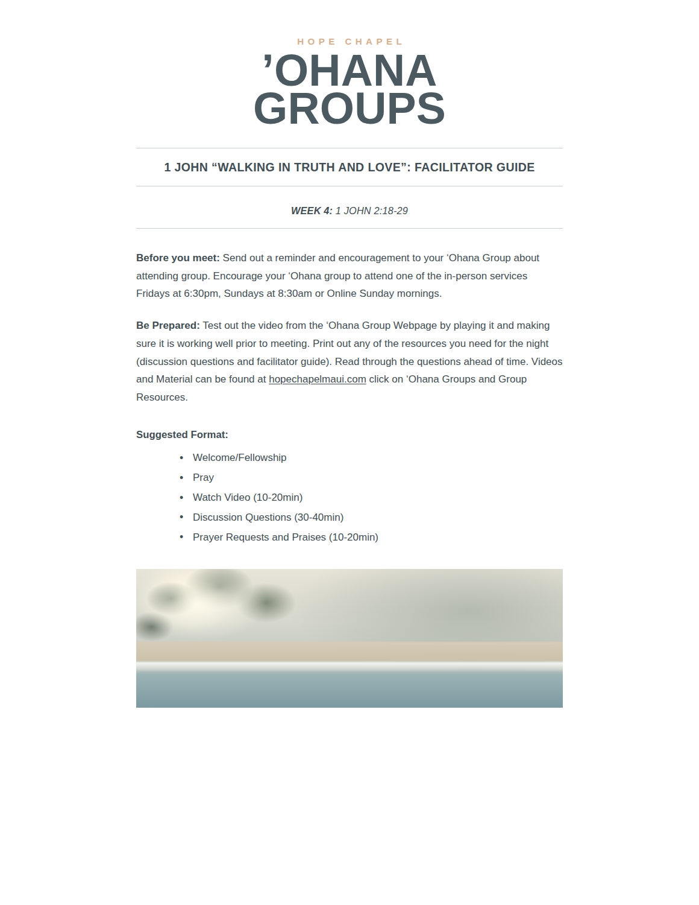Hope Chapel
’OHANA GROUPS
1 John “Walking in Truth and Love”: Facilitator Guide
WEEK 4: 1 JOHN 2:18-29
Before you meet: Send out a reminder and encouragement to your ‘Ohana Group about attending group. Encourage your ‘Ohana group to attend one of the in-person services Fridays at 6:30pm, Sundays at 8:30am or Online Sunday mornings.
Be Prepared: Test out the video from the ‘Ohana Group Webpage by playing it and making sure it is working well prior to meeting. Print out any of the resources you need for the night (discussion questions and facilitator guide). Read through the questions ahead of time. Videos and Material can be found at hopechapelmaui.com click on ‘Ohana Groups and Group Resources.
Suggested Format:
Welcome/Fellowship
Pray
Watch Video (10-20min)
Discussion Questions (30-40min)
Prayer Requests and Praises (10-20min)